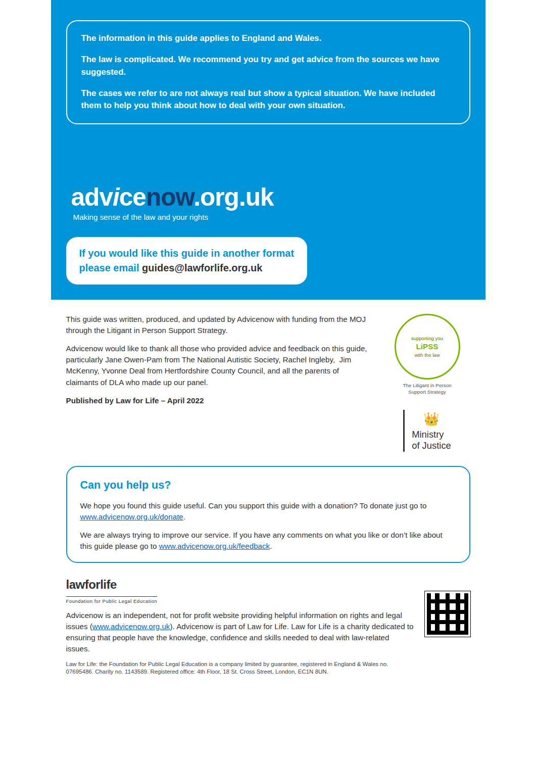The information in this guide applies to England and Wales.
The law is complicated. We recommend you try and get advice from the sources we have suggested.
The cases we refer to are not always real but show a typical situation. We have included them to help you think about how to deal with your own situation.
advicenow.org.uk
Making sense of the law and your rights
If you would like this guide in another format
please email guides@lawforlife.org.uk
This guide was written, produced, and updated by Advicenow with funding from the MOJ through the Litigant in Person Support Strategy.
Advicenow would like to thank all those who provided advice and feedback on this guide, particularly Jane Owen-Pam from The National Autistic Society, Rachel Ingleby, Jim McKenny, Yvonne Deal from Hertfordshire County Council, and all the parents of claimants of DLA who made up our panel.
Published by Law for Life – April 2022
supporting you LiPSS with the law
The Litigant in Person
Support Strategy
👑 Ministry
of Justice
Can you help us?
We hope you found this guide useful. Can you support this guide with a donation? To donate just go to www.advicenow.org.uk/donate.
We are always trying to improve our service. If you have any comments on what you like or don’t like about this guide please go to www.advicenow.org.uk/feedback.
lawforlife
Foundation for Public Legal Education
Advicenow is an independent, not for profit website providing helpful information on rights and legal issues (www.advicenow.org.uk). Advicenow is part of Law for Life. Law for Life is a charity dedicated to ensuring that people have the knowledge, confidence and skills needed to deal with law-related issues.
Law for Life: the Foundation for Public Legal Education is a company limited by guarantee, registered in England & Wales no. 07695486. Charity no. 1143589. Registered office: 4th Floor, 18 St. Cross Street, London, EC1N 8UN.